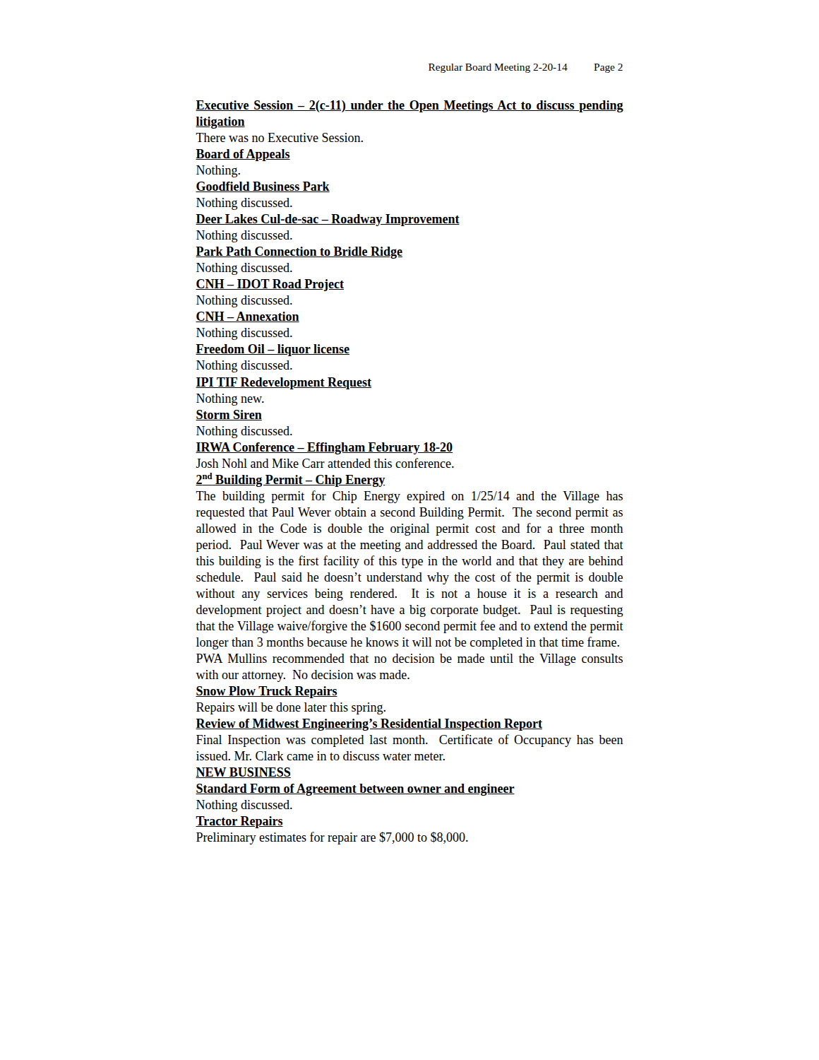Regular Board Meeting 2-20-14 Page 2
Executive Session – 2(c-11) under the Open Meetings Act to discuss pending litigation
There was no Executive Session.
Board of Appeals
Nothing.
Goodfield Business Park
Nothing discussed.
Deer Lakes Cul-de-sac – Roadway Improvement
Nothing discussed.
Park Path Connection to Bridle Ridge
Nothing discussed.
CNH – IDOT Road Project
Nothing discussed.
CNH – Annexation
Nothing discussed.
Freedom Oil – liquor license
Nothing discussed.
IPI TIF Redevelopment Request
Nothing new.
Storm Siren
Nothing discussed.
IRWA Conference – Effingham February 18-20
Josh Nohl and Mike Carr attended this conference.
2nd Building Permit – Chip Energy
The building permit for Chip Energy expired on 1/25/14 and the Village has requested that Paul Wever obtain a second Building Permit. The second permit as allowed in the Code is double the original permit cost and for a three month period. Paul Wever was at the meeting and addressed the Board. Paul stated that this building is the first facility of this type in the world and that they are behind schedule. Paul said he doesn’t understand why the cost of the permit is double without any services being rendered. It is not a house it is a research and development project and doesn’t have a big corporate budget. Paul is requesting that the Village waive/forgive the $1600 second permit fee and to extend the permit longer than 3 months because he knows it will not be completed in that time frame. PWA Mullins recommended that no decision be made until the Village consults with our attorney. No decision was made.
Snow Plow Truck Repairs
Repairs will be done later this spring.
Review of Midwest Engineering’s Residential Inspection Report
Final Inspection was completed last month. Certificate of Occupancy has been issued. Mr. Clark came in to discuss water meter.
NEW BUSINESS
Standard Form of Agreement between owner and engineer
Nothing discussed.
Tractor Repairs
Preliminary estimates for repair are $7,000 to $8,000.